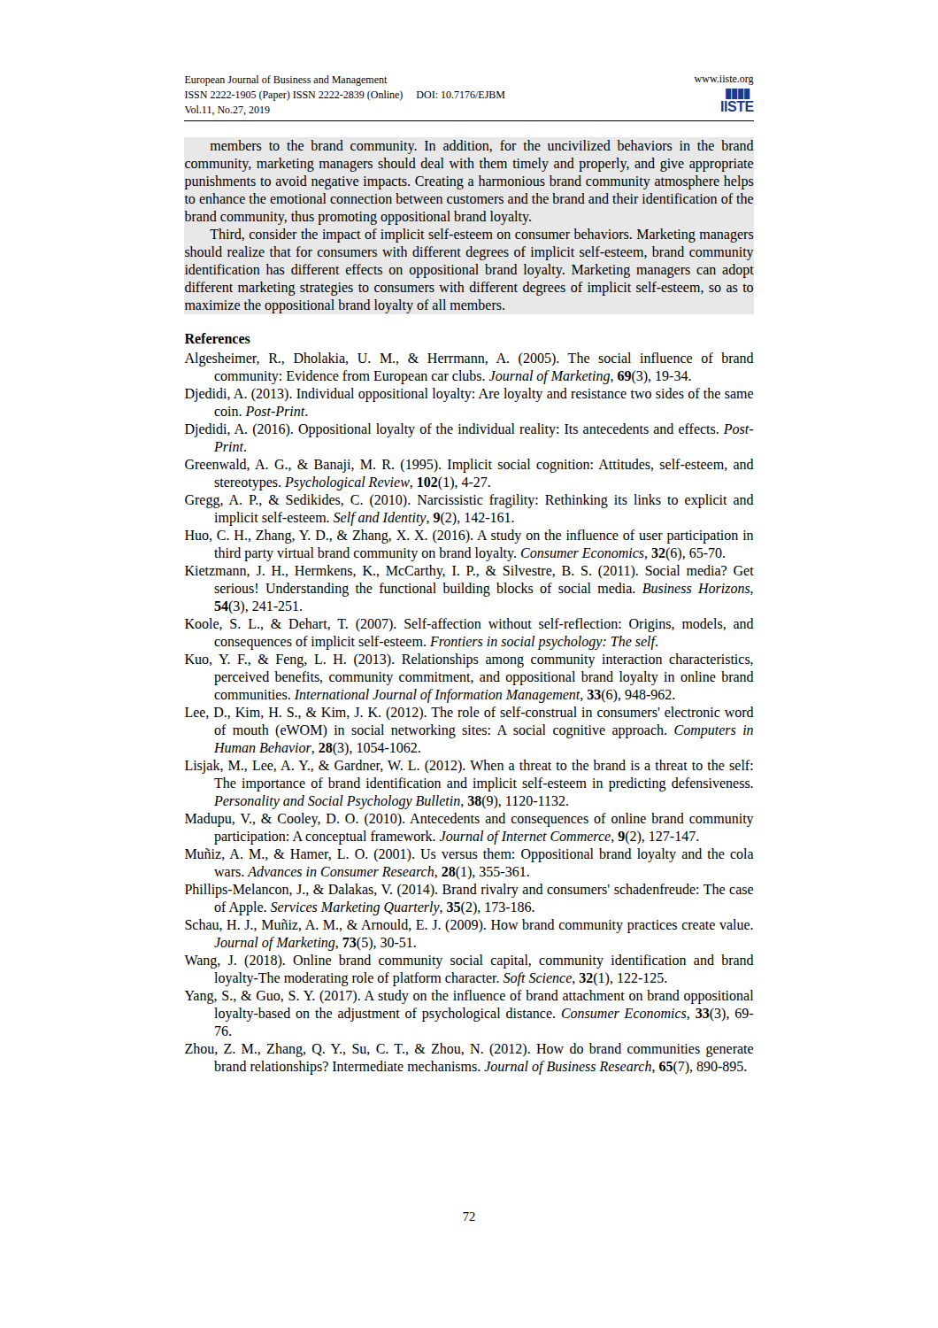European Journal of Business and Management
ISSN 2222-1905 (Paper) ISSN 2222-2839 (Online) DOI: 10.7176/EJBM
Vol.11, No.27, 2019
www.iiste.org ▮▮▮▮
IISTE
members to the brand community. In addition, for the uncivilized behaviors in the brand community, marketing managers should deal with them timely and properly, and give appropriate punishments to avoid negative impacts. Creating a harmonious brand community atmosphere helps to enhance the emotional connection between customers and the brand and their identification of the brand community, thus promoting oppositional brand loyalty.
Third, consider the impact of implicit self-esteem on consumer behaviors. Marketing managers should realize that for consumers with different degrees of implicit self-esteem, brand community identification has different effects on oppositional brand loyalty. Marketing managers can adopt different marketing strategies to consumers with different degrees of implicit self-esteem, so as to maximize the oppositional brand loyalty of all members.
References
Algesheimer, R., Dholakia, U. M., & Herrmann, A. (2005). The social influence of brand community: Evidence from European car clubs. Journal of Marketing, 69(3), 19-34.
Djedidi, A. (2013). Individual oppositional loyalty: Are loyalty and resistance two sides of the same coin. Post-Print.
Djedidi, A. (2016). Oppositional loyalty of the individual reality: Its antecedents and effects. Post-Print.
Greenwald, A. G., & Banaji, M. R. (1995). Implicit social cognition: Attitudes, self-esteem, and stereotypes. Psychological Review, 102(1), 4-27.
Gregg, A. P., & Sedikides, C. (2010). Narcissistic fragility: Rethinking its links to explicit and implicit self-esteem. Self and Identity, 9(2), 142-161.
Huo, C. H., Zhang, Y. D., & Zhang, X. X. (2016). A study on the influence of user participation in third party virtual brand community on brand loyalty. Consumer Economics, 32(6), 65-70.
Kietzmann, J. H., Hermkens, K., McCarthy, I. P., & Silvestre, B. S. (2011). Social media? Get serious! Understanding the functional building blocks of social media. Business Horizons, 54(3), 241-251.
Koole, S. L., & Dehart, T. (2007). Self-affection without self-reflection: Origins, models, and consequences of implicit self-esteem. Frontiers in social psychology: The self.
Kuo, Y. F., & Feng, L. H. (2013). Relationships among community interaction characteristics, perceived benefits, community commitment, and oppositional brand loyalty in online brand communities. International Journal of Information Management, 33(6), 948-962.
Lee, D., Kim, H. S., & Kim, J. K. (2012). The role of self-construal in consumers' electronic word of mouth (eWOM) in social networking sites: A social cognitive approach. Computers in Human Behavior, 28(3), 1054-1062.
Lisjak, M., Lee, A. Y., & Gardner, W. L. (2012). When a threat to the brand is a threat to the self: The importance of brand identification and implicit self-esteem in predicting defensiveness. Personality and Social Psychology Bulletin, 38(9), 1120-1132.
Madupu, V., & Cooley, D. O. (2010). Antecedents and consequences of online brand community participation: A conceptual framework. Journal of Internet Commerce, 9(2), 127-147.
Muñiz, A. M., & Hamer, L. O. (2001). Us versus them: Oppositional brand loyalty and the cola wars. Advances in Consumer Research, 28(1), 355-361.
Phillips-Melancon, J., & Dalakas, V. (2014). Brand rivalry and consumers' schadenfreude: The case of Apple. Services Marketing Quarterly, 35(2), 173-186.
Schau, H. J., Muñiz, A. M., & Arnould, E. J. (2009). How brand community practices create value. Journal of Marketing, 73(5), 30-51.
Wang, J. (2018). Online brand community social capital, community identification and brand loyalty-The moderating role of platform character. Soft Science, 32(1), 122-125.
Yang, S., & Guo, S. Y. (2017). A study on the influence of brand attachment on brand oppositional loyalty-based on the adjustment of psychological distance. Consumer Economics, 33(3), 69-76.
Zhou, Z. M., Zhang, Q. Y., Su, C. T., & Zhou, N. (2012). How do brand communities generate brand relationships? Intermediate mechanisms. Journal of Business Research, 65(7), 890-895.
72